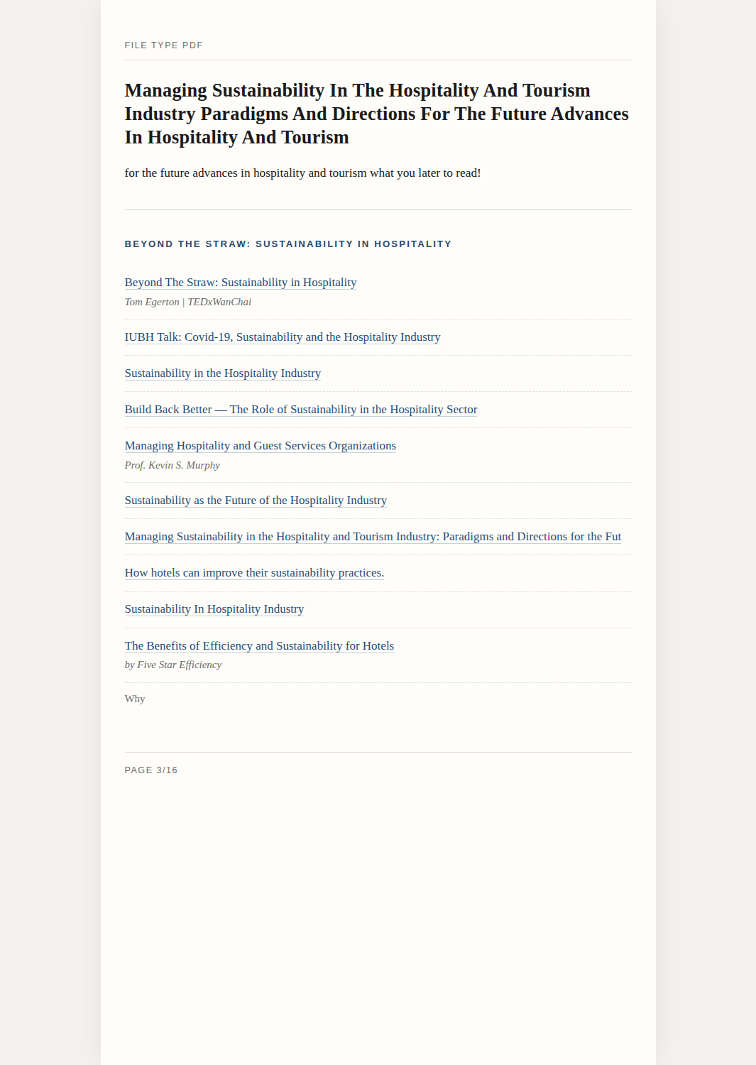File Type PDF
Managing Sustainability In The Hospitality And Tourism Industry Paradigms And Directions For The Future Advances In Hospitality And Tourism
for the future advances in hospitality and tourism what you later to read!
Beyond The Straw: Sustainability in Hospitality
Beyond The Straw: Sustainability in Hospitality Tom Egerton | TEDxWanChai
IUBH Talk: Covid-19, Sustainability and the Hospitality Industry
Sustainability in the Hospitality Industry
Build Back Better — The Role of Sustainability in the Hospitality Sector
Managing Hospitality and Guest Services Organizations Prof. Kevin S. Murphy
Sustainability as the Future of the Hospitality Industry
Managing Sustainability in the Hospitality and Tourism Industry: Paradigms and Directions for the Fut
How hotels can improve their sustainability practices.
Sustainability In Hospitality Industry
The Benefits of Efficiency and Sustainability for Hotels by Five Star Efficiency
Why
Page 3/16